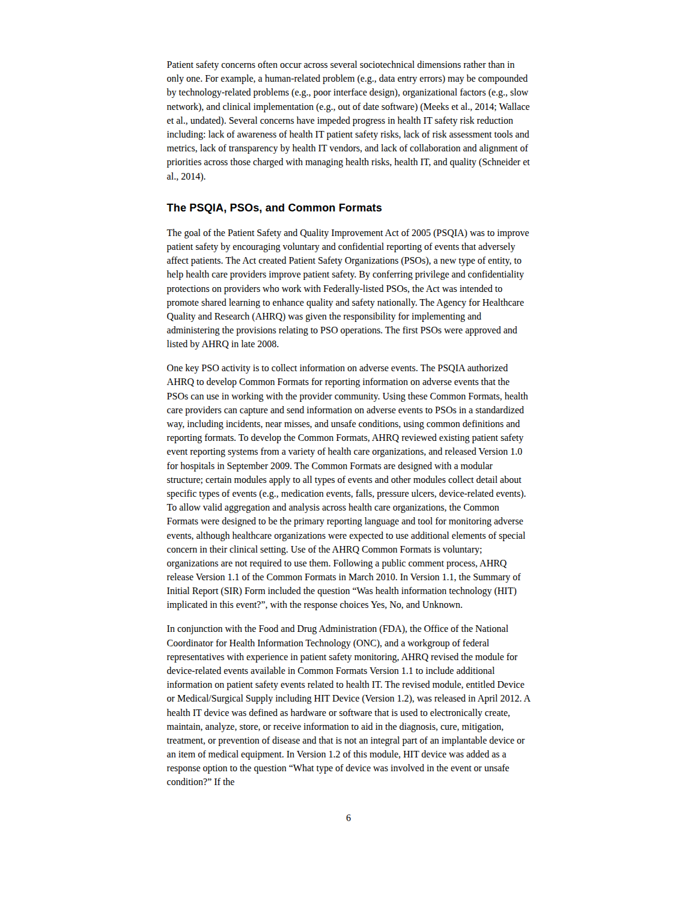Patient safety concerns often occur across several sociotechnical dimensions rather than in only one. For example, a human-related problem (e.g., data entry errors) may be compounded by technology-related problems (e.g., poor interface design), organizational factors (e.g., slow network), and clinical implementation (e.g., out of date software) (Meeks et al., 2014; Wallace et al., undated). Several concerns have impeded progress in health IT safety risk reduction including: lack of awareness of health IT patient safety risks, lack of risk assessment tools and metrics, lack of transparency by health IT vendors, and lack of collaboration and alignment of priorities across those charged with managing health risks, health IT, and quality (Schneider et al., 2014).
The PSQIA, PSOs, and Common Formats
The goal of the Patient Safety and Quality Improvement Act of 2005 (PSQIA) was to improve patient safety by encouraging voluntary and confidential reporting of events that adversely affect patients. The Act created Patient Safety Organizations (PSOs), a new type of entity, to help health care providers improve patient safety. By conferring privilege and confidentiality protections on providers who work with Federally-listed PSOs, the Act was intended to promote shared learning to enhance quality and safety nationally. The Agency for Healthcare Quality and Research (AHRQ) was given the responsibility for implementing and administering the provisions relating to PSO operations. The first PSOs were approved and listed by AHRQ in late 2008.
One key PSO activity is to collect information on adverse events. The PSQIA authorized AHRQ to develop Common Formats for reporting information on adverse events that the PSOs can use in working with the provider community. Using these Common Formats, health care providers can capture and send information on adverse events to PSOs in a standardized way, including incidents, near misses, and unsafe conditions, using common definitions and reporting formats. To develop the Common Formats, AHRQ reviewed existing patient safety event reporting systems from a variety of health care organizations, and released Version 1.0 for hospitals in September 2009. The Common Formats are designed with a modular structure; certain modules apply to all types of events and other modules collect detail about specific types of events (e.g., medication events, falls, pressure ulcers, device-related events). To allow valid aggregation and analysis across health care organizations, the Common Formats were designed to be the primary reporting language and tool for monitoring adverse events, although healthcare organizations were expected to use additional elements of special concern in their clinical setting. Use of the AHRQ Common Formats is voluntary; organizations are not required to use them. Following a public comment process, AHRQ release Version 1.1 of the Common Formats in March 2010. In Version 1.1, the Summary of Initial Report (SIR) Form included the question “Was health information technology (HIT) implicated in this event?”, with the response choices Yes, No, and Unknown.
In conjunction with the Food and Drug Administration (FDA), the Office of the National Coordinator for Health Information Technology (ONC), and a workgroup of federal representatives with experience in patient safety monitoring, AHRQ revised the module for device-related events available in Common Formats Version 1.1 to include additional information on patient safety events related to health IT. The revised module, entitled Device or Medical/Surgical Supply including HIT Device (Version 1.2), was released in April 2012. A health IT device was defined as hardware or software that is used to electronically create, maintain, analyze, store, or receive information to aid in the diagnosis, cure, mitigation, treatment, or prevention of disease and that is not an integral part of an implantable device or an item of medical equipment. In Version 1.2 of this module, HIT device was added as a response option to the question “What type of device was involved in the event or unsafe condition?” If the
6